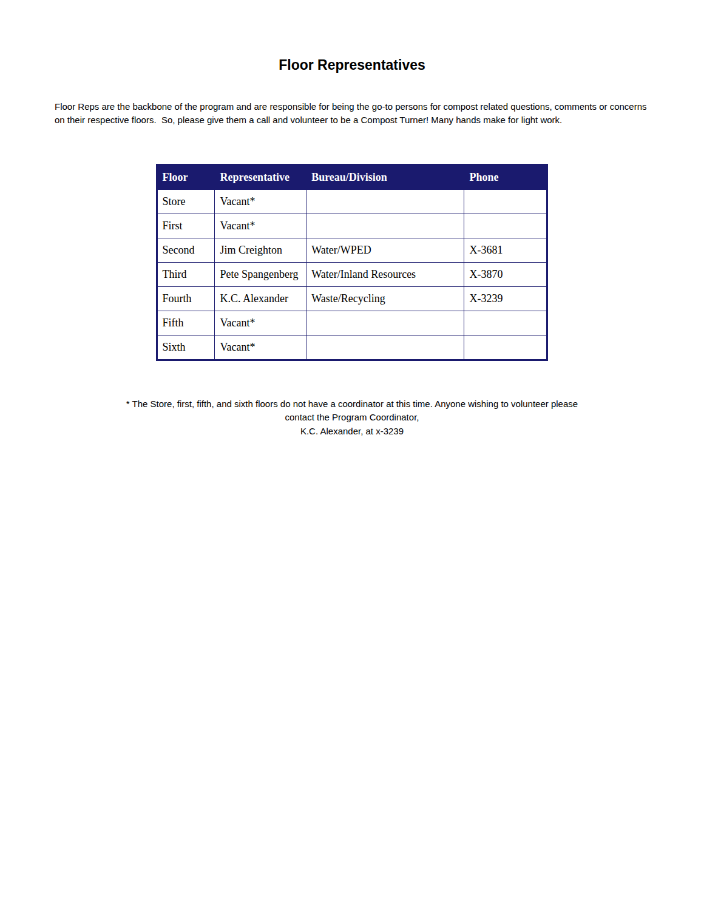Floor Representatives
Floor Reps are the backbone of the program and are responsible for being the go-to persons for compost related questions, comments or concerns on their respective floors. So, please give them a call and volunteer to be a Compost Turner! Many hands make for light work.
| Floor | Representative | Bureau/Division | Phone |
| --- | --- | --- | --- |
| Store | Vacant* | | |
| First | Vacant* | | |
| Second | Jim Creighton | Water/WPED | X-3681 |
| Third | Pete Spangenberg | Water/Inland Resources | X-3870 |
| Fourth | K.C. Alexander | Waste/Recycling | X-3239 |
| Fifth | Vacant* | | |
| Sixth | Vacant* | | |
* The Store, first, fifth, and sixth floors do not have a coordinator at this time. Anyone wishing to volunteer please contact the Program Coordinator,
K.C. Alexander, at x-3239